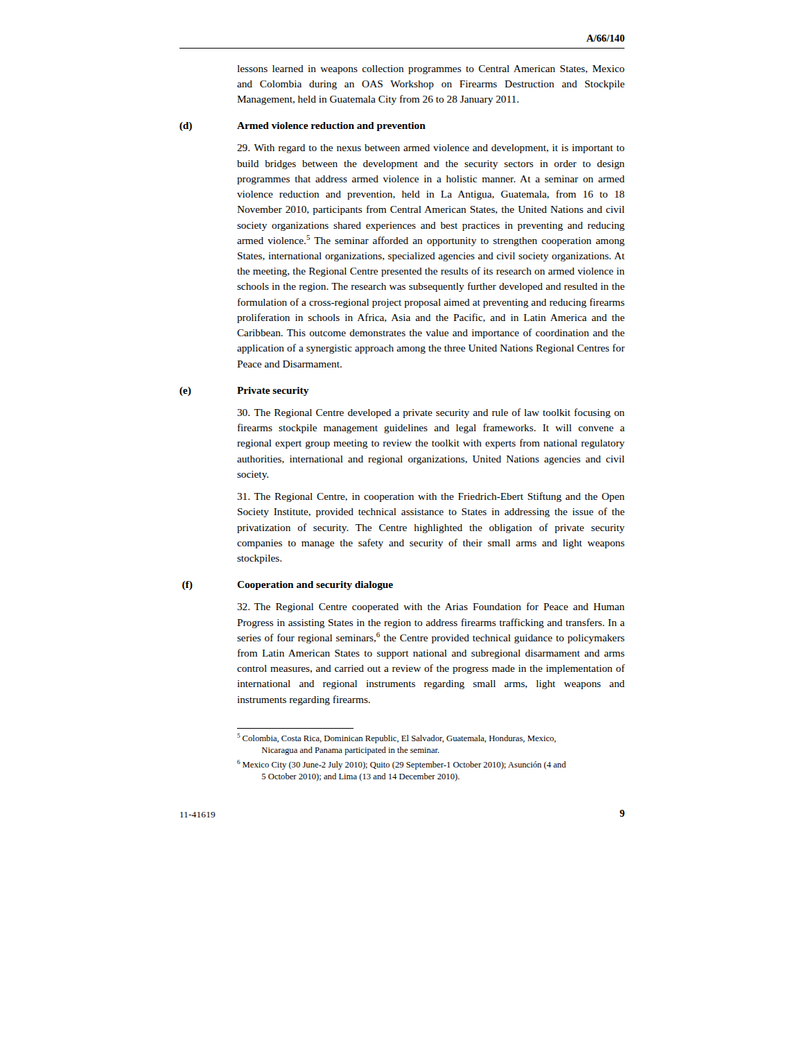A/66/140
lessons learned in weapons collection programmes to Central American States, Mexico and Colombia during an OAS Workshop on Firearms Destruction and Stockpile Management, held in Guatemala City from 26 to 28 January 2011.
(d) Armed violence reduction and prevention
29. With regard to the nexus between armed violence and development, it is important to build bridges between the development and the security sectors in order to design programmes that address armed violence in a holistic manner. At a seminar on armed violence reduction and prevention, held in La Antigua, Guatemala, from 16 to 18 November 2010, participants from Central American States, the United Nations and civil society organizations shared experiences and best practices in preventing and reducing armed violence.5 The seminar afforded an opportunity to strengthen cooperation among States, international organizations, specialized agencies and civil society organizations. At the meeting, the Regional Centre presented the results of its research on armed violence in schools in the region. The research was subsequently further developed and resulted in the formulation of a cross-regional project proposal aimed at preventing and reducing firearms proliferation in schools in Africa, Asia and the Pacific, and in Latin America and the Caribbean. This outcome demonstrates the value and importance of coordination and the application of a synergistic approach among the three United Nations Regional Centres for Peace and Disarmament.
(e) Private security
30. The Regional Centre developed a private security and rule of law toolkit focusing on firearms stockpile management guidelines and legal frameworks. It will convene a regional expert group meeting to review the toolkit with experts from national regulatory authorities, international and regional organizations, United Nations agencies and civil society.
31. The Regional Centre, in cooperation with the Friedrich-Ebert Stiftung and the Open Society Institute, provided technical assistance to States in addressing the issue of the privatization of security. The Centre highlighted the obligation of private security companies to manage the safety and security of their small arms and light weapons stockpiles.
(f) Cooperation and security dialogue
32. The Regional Centre cooperated with the Arias Foundation for Peace and Human Progress in assisting States in the region to address firearms trafficking and transfers. In a series of four regional seminars,6 the Centre provided technical guidance to policymakers from Latin American States to support national and subregional disarmament and arms control measures, and carried out a review of the progress made in the implementation of international and regional instruments regarding small arms, light weapons and instruments regarding firearms.
5 Colombia, Costa Rica, Dominican Republic, El Salvador, Guatemala, Honduras, Mexico,Nicaragua and Panama participated in the seminar.
6 Mexico City (30 June-2 July 2010); Quito (29 September-1 October 2010); Asunción (4 and5 October 2010); and Lima (13 and 14 December 2010).
11-41619 9